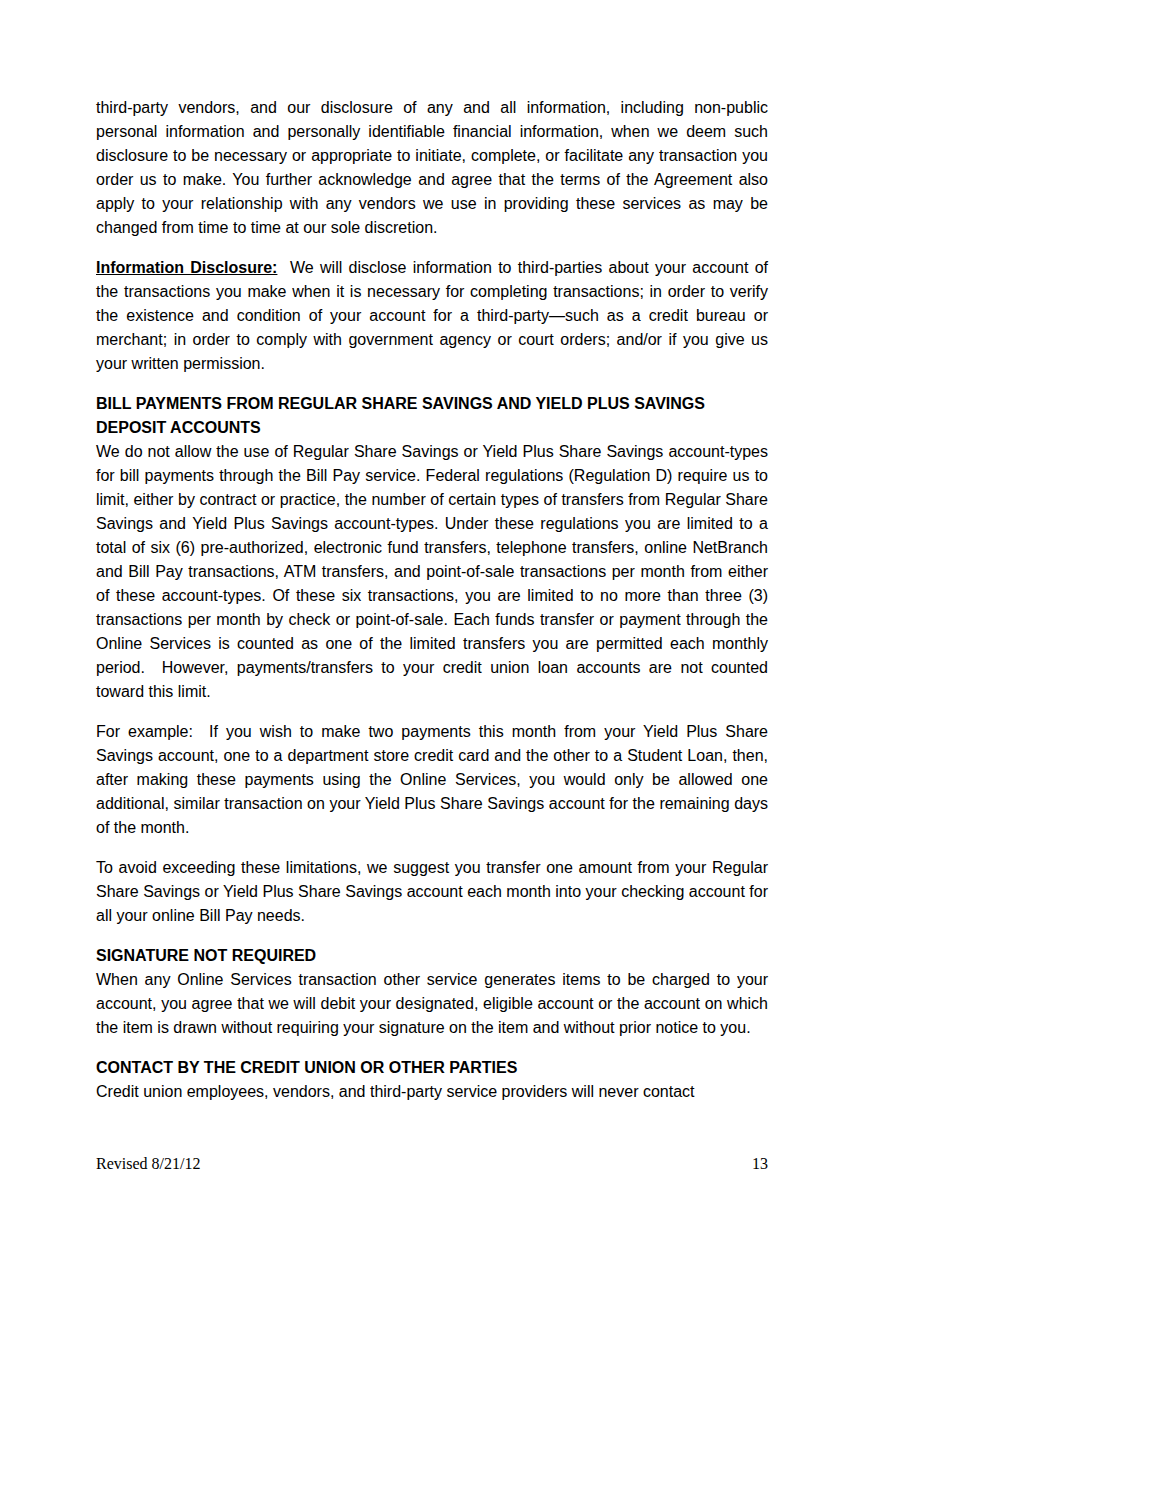third-party vendors, and our disclosure of any and all information, including non-public personal information and personally identifiable financial information, when we deem such disclosure to be necessary or appropriate to initiate, complete, or facilitate any transaction you order us to make. You further acknowledge and agree that the terms of the Agreement also apply to your relationship with any vendors we use in providing these services as may be changed from time to time at our sole discretion.
Information Disclosure: We will disclose information to third-parties about your account of the transactions you make when it is necessary for completing transactions; in order to verify the existence and condition of your account for a third-party—such as a credit bureau or merchant; in order to comply with government agency or court orders; and/or if you give us your written permission.
Bill Payments from Regular Share Savings and Yield Plus Savings Deposit Accounts
We do not allow the use of Regular Share Savings or Yield Plus Share Savings account-types for bill payments through the Bill Pay service. Federal regulations (Regulation D) require us to limit, either by contract or practice, the number of certain types of transfers from Regular Share Savings and Yield Plus Savings account-types. Under these regulations you are limited to a total of six (6) pre-authorized, electronic fund transfers, telephone transfers, online NetBranch and Bill Pay transactions, ATM transfers, and point-of-sale transactions per month from either of these account-types. Of these six transactions, you are limited to no more than three (3) transactions per month by check or point-of-sale. Each funds transfer or payment through the Online Services is counted as one of the limited transfers you are permitted each monthly period. However, payments/transfers to your credit union loan accounts are not counted toward this limit.
For example: If you wish to make two payments this month from your Yield Plus Share Savings account, one to a department store credit card and the other to a Student Loan, then, after making these payments using the Online Services, you would only be allowed one additional, similar transaction on your Yield Plus Share Savings account for the remaining days of the month.
To avoid exceeding these limitations, we suggest you transfer one amount from your Regular Share Savings or Yield Plus Share Savings account each month into your checking account for all your online Bill Pay needs.
Signature Not Required
When any Online Services transaction other service generates items to be charged to your account, you agree that we will debit your designated, eligible account or the account on which the item is drawn without requiring your signature on the item and without prior notice to you.
Contact by the Credit Union or Other Parties
Credit union employees, vendors, and third-party service providers will never contact
Revised 8/21/12 13